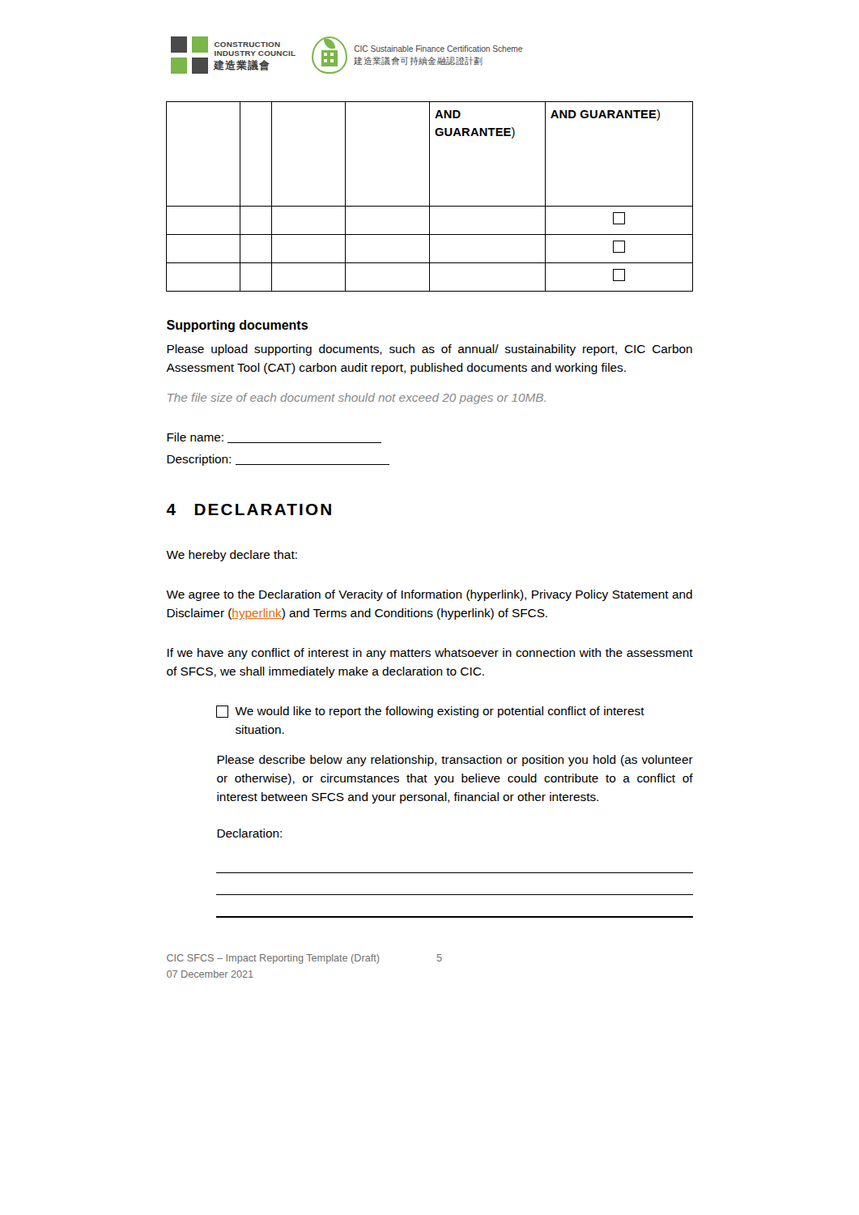CONSTRUCTION
INDUSTRY COUNCIL 建造業議會
CIC Sustainable Finance Certification Scheme 建造業議會可持續金融認證計劃
| | | | | AND GUARANTEE ) | AND GUARANTEE ) |
Supporting documents
Please upload supporting documents, such as of annual/ sustainability report, CIC Carbon Assessment Tool (CAT) carbon audit report, published documents and working files.
The file size of each document should not exceed 20 pages or 10MB.
File name:
Description:
4 DECLARATION
We hereby declare that:
We agree to the Declaration of Veracity of Information (hyperlink), Privacy Policy Statement and Disclaimer (hyperlink) and Terms and Conditions (hyperlink) of SFCS.
If we have any conflict of interest in any matters whatsoever in connection with the assessment of SFCS, we shall immediately make a declaration to CIC.
We would like to report the following existing or potential conflict of interest situation.
Please describe below any relationship, transaction or position you hold (as volunteer or otherwise), or circumstances that you believe could contribute to a conflict of interest between SFCS and your personal, financial or other interests.
Declaration:
CIC SFCS – Impact Reporting Template (Draft) 5
07 December 2021